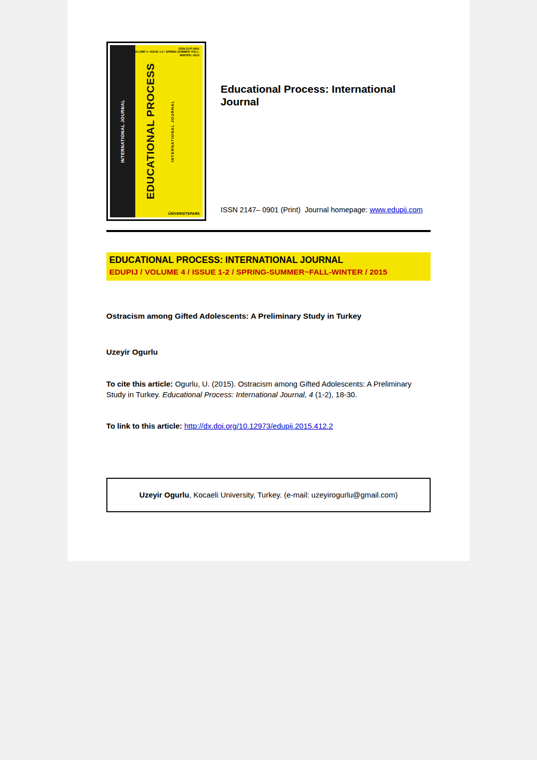ISSN 2147-0901
EDUPIJ / VOLUME 4 / ISSUE 1-2 / SPRING-SUMMER~FALL-WINTER / 2015
INTERNATIONAL JOURNAL
EDUCATIONAL PROCESS
INTERNATIONAL JOURNAL
ÜNİVERSİTEPARK
Educational Process: International Journal
ISSN 2147– 0901 (Print) Journal homepage: www.edupij.com
EDUCATIONAL PROCESS: INTERNATIONAL JOURNAL
EDUPIJ / VOLUME 4 / ISSUE 1-2 / SPRING-SUMMER~FALL-WINTER / 2015
Ostracism among Gifted Adolescents: A Preliminary Study in Turkey
Uzeyir Ogurlu
To cite this article: Ogurlu, U. (2015). Ostracism among Gifted Adolescents: A Preliminary Study in Turkey. Educational Process: International Journal, 4 (1-2), 18-30.
To link to this article: http://dx.doi.org/10.12973/edupij.2015.412.2
Uzeyir Ogurlu, Kocaeli University, Turkey. (e-mail: uzeyirogurlu@gmail.com)